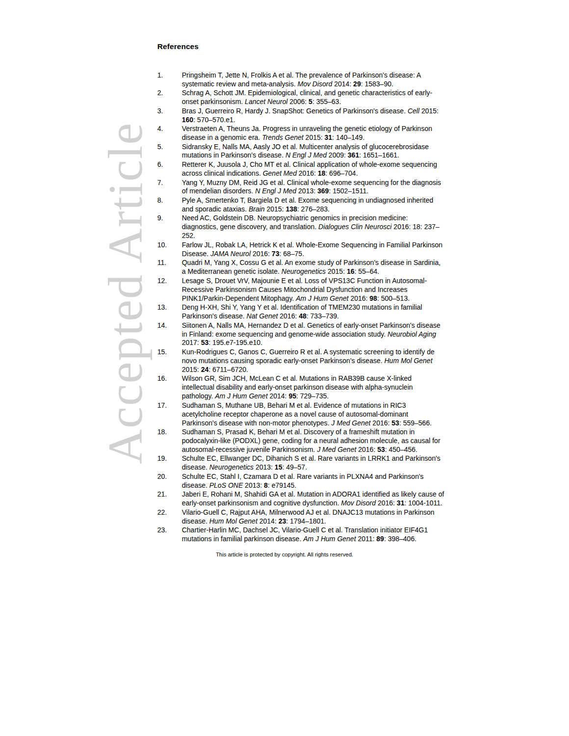Accepted Article
References
1. Pringsheim T, Jette N, Frolkis A et al. The prevalence of Parkinson's disease: A systematic review and meta-analysis. Mov Disord 2014: 29: 1583–90.
2. Schrag A, Schott JM. Epidemiological, clinical, and genetic characteristics of early-onset parkinsonism. Lancet Neurol 2006: 5: 355–63.
3. Bras J, Guerreiro R, Hardy J. SnapShot: Genetics of Parkinson's disease. Cell 2015: 160: 570–570.e1.
4. Verstraeten A, Theuns Ja. Progress in unraveling the genetic etiology of Parkinson disease in a genomic era. Trends Genet 2015: 31: 140–149.
5. Sidransky E, Nalls MA, Aasly JO et al. Multicenter analysis of glucocerebrosidase mutations in Parkinson's disease. N Engl J Med 2009: 361: 1651–1661.
6. Retterer K, Juusola J, Cho MT et al. Clinical application of whole-exome sequencing across clinical indications. Genet Med 2016: 18: 696–704.
7. Yang Y, Muzny DM, Reid JG et al. Clinical whole-exome sequencing for the diagnosis of mendelian disorders. N Engl J Med 2013: 369: 1502–1511.
8. Pyle A, Smertenko T, Bargiela D et al. Exome sequencing in undiagnosed inherited and sporadic ataxias. Brain 2015: 138: 276–283.
9. Need AC, Goldstein DB. Neuropsychiatric genomics in precision medicine: diagnostics, gene discovery, and translation. Dialogues Clin Neurosci 2016: 18: 237–252.
10. Farlow JL, Robak LA, Hetrick K et al. Whole-Exome Sequencing in Familial Parkinson Disease. JAMA Neurol 2016: 73: 68–75.
11. Quadri M, Yang X, Cossu G et al. An exome study of Parkinson's disease in Sardinia, a Mediterranean genetic isolate. Neurogenetics 2015: 16: 55–64.
12. Lesage S, Drouet VrV, Majounie E et al. Loss of VPS13C Function in Autosomal-Recessive Parkinsonism Causes Mitochondrial Dysfunction and Increases PINK1/Parkin-Dependent Mitophagy. Am J Hum Genet 2016: 98: 500–513.
13. Deng H-XH, Shi Y, Yang Y et al. Identification of TMEM230 mutations in familial Parkinson's disease. Nat Genet 2016: 48: 733–739.
14. Siitonen A, Nalls MA, Hernandez D et al. Genetics of early-onset Parkinson's disease in Finland: exome sequencing and genome-wide association study. Neurobiol Aging 2017: 53: 195.e7-195.e10.
15. Kun-Rodrigues C, Ganos C, Guerreiro R et al. A systematic screening to identify de novo mutations causing sporadic early-onset Parkinson's disease. Hum Mol Genet 2015: 24: 6711–6720.
16. Wilson GR, Sim JCH, McLean C et al. Mutations in RAB39B cause X-linked intellectual disability and early-onset parkinson disease with alpha-synuclein pathology. Am J Hum Genet 2014: 95: 729–735.
17. Sudhaman S, Muthane UB, Behari M et al. Evidence of mutations in RIC3 acetylcholine receptor chaperone as a novel cause of autosomal-dominant Parkinson's disease with non-motor phenotypes. J Med Genet 2016: 53: 559–566.
18. Sudhaman S, Prasad K, Behari M et al. Discovery of a frameshift mutation in podocalyxin-like (PODXL) gene, coding for a neural adhesion molecule, as causal for autosomal-recessive juvenile Parkinsonism. J Med Genet 2016: 53: 450–456.
19. Schulte EC, Ellwanger DC, Dihanich S et al. Rare variants in LRRK1 and Parkinson's disease. Neurogenetics 2013: 15: 49–57.
20. Schulte EC, Stahl I, Czamara D et al. Rare variants in PLXNA4 and Parkinson's disease. PLoS ONE 2013: 8: e79145.
21. Jaberi E, Rohani M, Shahidi GA et al. Mutation in ADORA1 identified as likely cause of early-onset parkinsonism and cognitive dysfunction. Mov Disord 2016: 31: 1004-1011.
22. Vilario-Guell C, Rajput AHA, Milnerwood AJ et al. DNAJC13 mutations in Parkinson disease. Hum Mol Genet 2014: 23: 1794–1801.
23. Chartier-Harlin MC, Dachsel JC, Vilario-Guell C et al. Translation initiator EIF4G1 mutations in familial parkinson disease. Am J Hum Genet 2011: 89: 398–406.
This article is protected by copyright. All rights reserved.